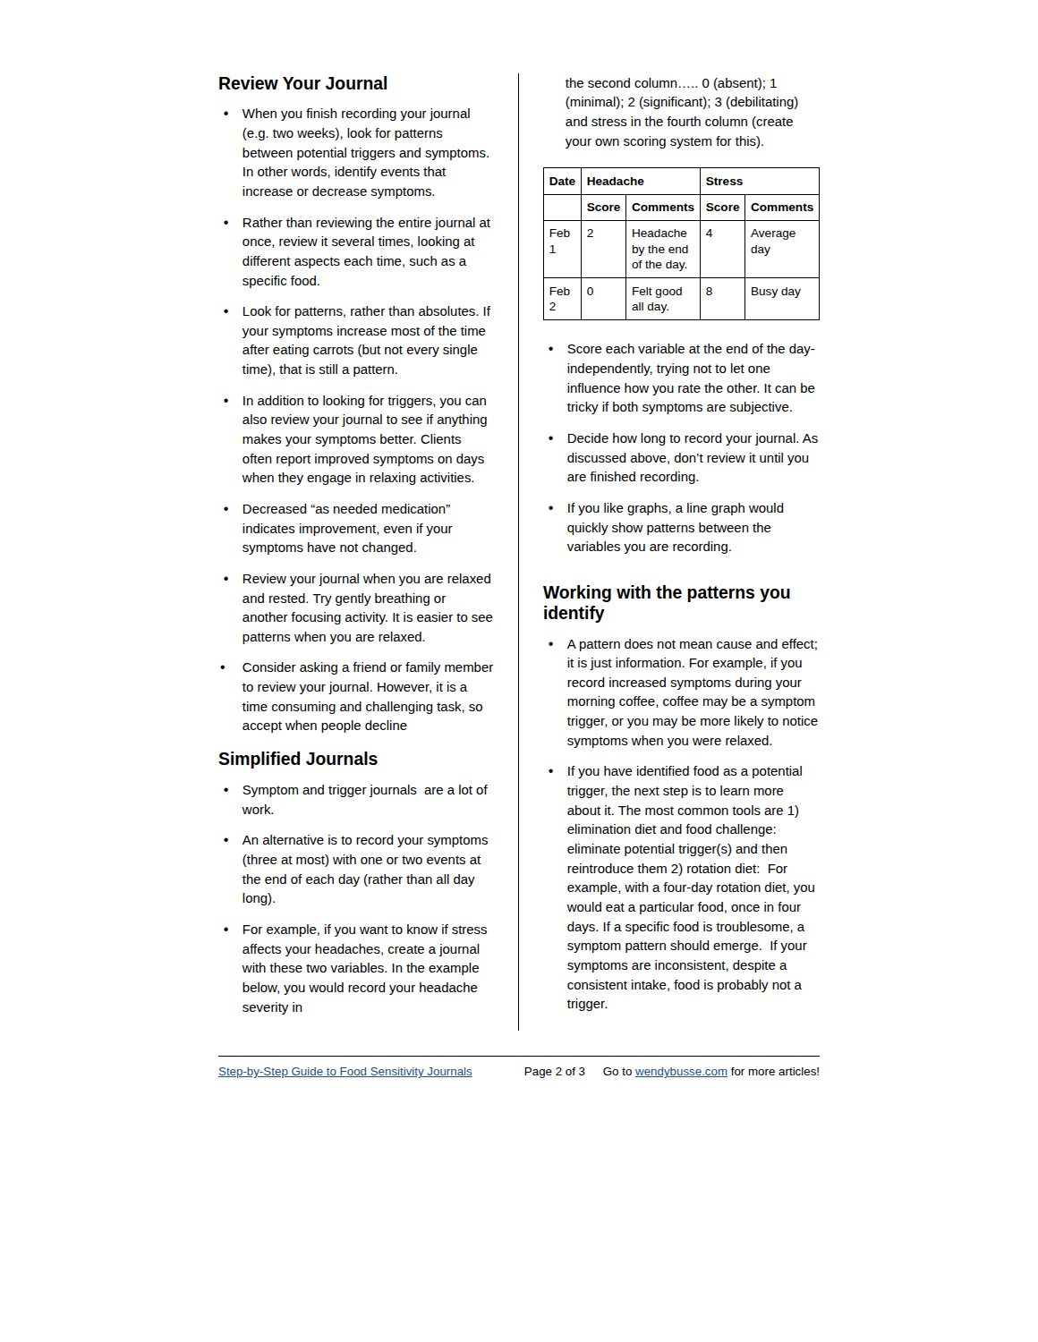Review Your Journal
When you finish recording your journal (e.g. two weeks), look for patterns between potential triggers and symptoms. In other words, identify events that increase or decrease symptoms.
Rather than reviewing the entire journal at once, review it several times, looking at different aspects each time, such as a specific food.
Look for patterns, rather than absolutes. If your symptoms increase most of the time after eating carrots (but not every single time), that is still a pattern.
In addition to looking for triggers, you can also review your journal to see if anything makes your symptoms better. Clients often report improved symptoms on days when they engage in relaxing activities.
Decreased “as needed medication” indicates improvement, even if your symptoms have not changed.
Review your journal when you are relaxed and rested. Try gently breathing or another focusing activity. It is easier to see patterns when you are relaxed.
Consider asking a friend or family member to review your journal. However, it is a time consuming and challenging task, so accept when people decline
Simplified Journals
Symptom and trigger journals are a lot of work.
An alternative is to record your symptoms (three at most) with one or two events at the end of each day (rather than all day long).
For example, if you want to know if stress affects your headaches, create a journal with these two variables. In the example below, you would record your headache severity in
the second column….. 0 (absent); 1 (minimal); 2 (significant); 3 (debilitating) and stress in the fourth column (create your own scoring system for this).
| Date | Headache | Stress |
| --- | --- | --- |
| | Score | Comments | Score | Comments |
| Feb 1 | 2 | Headache by the end of the day. | 4 | Average day |
| Feb 2 | 0 | Felt good all day. | 8 | Busy day |
Score each variable at the end of the day- independently, trying not to let one influence how you rate the other. It can be tricky if both symptoms are subjective.
Decide how long to record your journal. As discussed above, don’t review it until you are finished recording.
If you like graphs, a line graph would quickly show patterns between the variables you are recording.
Working with the patterns you identify
A pattern does not mean cause and effect; it is just information. For example, if you record increased symptoms during your morning coffee, coffee may be a symptom trigger, or you may be more likely to notice symptoms when you were relaxed.
If you have identified food as a potential trigger, the next step is to learn more about it. The most common tools are 1) elimination diet and food challenge: eliminate potential trigger(s) and then reintroduce them 2) rotation diet: For example, with a four-day rotation diet, you would eat a particular food, once in four days. If a specific food is troublesome, a symptom pattern should emerge. If your symptoms are inconsistent, despite a consistent intake, food is probably not a trigger.
Step-by-Step Guide to Food Sensitivity Journals
Page 2 of 3
Go to wendybusse.com for more articles!